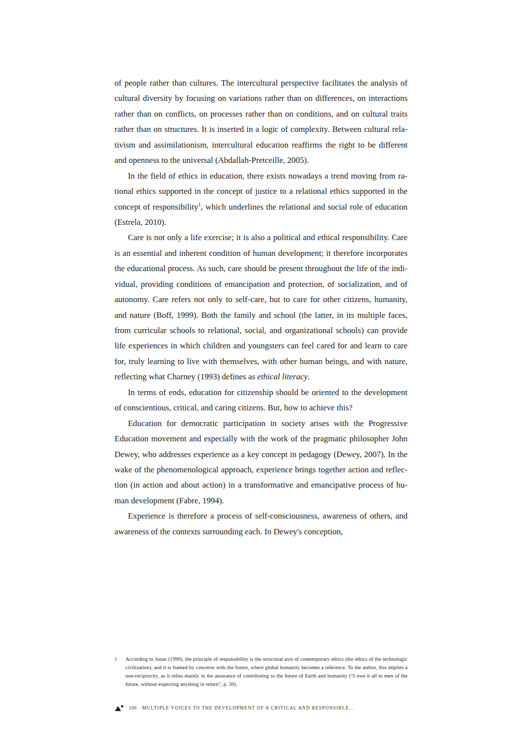of people rather than cultures. The intercultural perspective facilitates the analysis of cultural diversity by focusing on variations rather than on differences, on interactions rather than on conflicts, on processes rather than on conditions, and on cultural traits rather than on structures. It is inserted in a logic of complexity. Between cultural relativism and assimilationism, intercultural education reaffirms the right to be different and openness to the universal (Abdallah-Pretceille, 2005).
In the field of ethics in education, there exists nowadays a trend moving from rational ethics supported in the concept of justice to a relational ethics supported in the concept of responsibility1, which underlines the relational and social role of education (Estrela, 2010).
Care is not only a life exercise; it is also a political and ethical responsibility. Care is an essential and inherent condition of human development; it therefore incorporates the educational process. As such, care should be present throughout the life of the individual, providing conditions of emancipation and protection, of socialization, and of autonomy. Care refers not only to self-care, but to care for other citizens, humanity, and nature (Boff, 1999). Both the family and school (the latter, in its multiple faces, from curricular schools to relational, social, and organizational schools) can provide life experiences in which children and youngsters can feel cared for and learn to care for, truly learning to live with themselves, with other human beings, and with nature, reflecting what Charney (1993) defines as ethical literacy.
In terms of ends, education for citizenship should be oriented to the development of conscientious, critical, and caring citizens. But, how to achieve this?
Education for democratic participation in society arises with the Progressive Education movement and especially with the work of the pragmatic philosopher John Dewey, who addresses experience as a key concept in pedagogy (Dewey, 2007). In the wake of the phenomenological approach, experience brings together action and reflection (in action and about action) in a transformative and emancipative process of human development (Fabre, 1994).
Experience is therefore a process of self-consciousness, awareness of others, and awareness of the contexts surrounding each. In Dewey's conception,
1 According to Jonas (1990), the principle of responsibility is the structural axis of contemporary ethics (the ethics of the technologic civilization), and it is framed by concerns with the future, where global humanity becomes a reference. To the author, this implies a non-reciprocity, as it relies mainly in the assurance of contributing to the future of Earth and humanity (“I owe it all to men of the future, without expecting anything in return”, p. 30).
106 Multiple Voices to the Development of a Critical and Responsible…